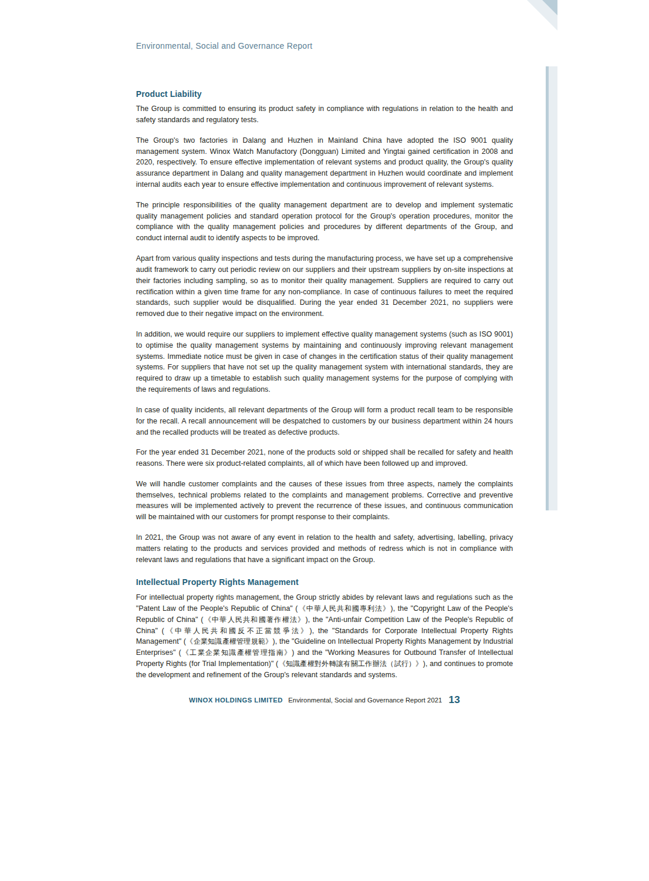Environmental, Social and Governance Report
Product Liability
The Group is committed to ensuring its product safety in compliance with regulations in relation to the health and safety standards and regulatory tests.
The Group's two factories in Dalang and Huzhen in Mainland China have adopted the ISO 9001 quality management system. Winox Watch Manufactory (Dongguan) Limited and Yingtai gained certification in 2008 and 2020, respectively. To ensure effective implementation of relevant systems and product quality, the Group's quality assurance department in Dalang and quality management department in Huzhen would coordinate and implement internal audits each year to ensure effective implementation and continuous improvement of relevant systems.
The principle responsibilities of the quality management department are to develop and implement systematic quality management policies and standard operation protocol for the Group's operation procedures, monitor the compliance with the quality management policies and procedures by different departments of the Group, and conduct internal audit to identify aspects to be improved.
Apart from various quality inspections and tests during the manufacturing process, we have set up a comprehensive audit framework to carry out periodic review on our suppliers and their upstream suppliers by on-site inspections at their factories including sampling, so as to monitor their quality management. Suppliers are required to carry out rectification within a given time frame for any non-compliance. In case of continuous failures to meet the required standards, such supplier would be disqualified. During the year ended 31 December 2021, no suppliers were removed due to their negative impact on the environment.
In addition, we would require our suppliers to implement effective quality management systems (such as ISO 9001) to optimise the quality management systems by maintaining and continuously improving relevant management systems. Immediate notice must be given in case of changes in the certification status of their quality management systems. For suppliers that have not set up the quality management system with international standards, they are required to draw up a timetable to establish such quality management systems for the purpose of complying with the requirements of laws and regulations.
In case of quality incidents, all relevant departments of the Group will form a product recall team to be responsible for the recall. A recall announcement will be despatched to customers by our business department within 24 hours and the recalled products will be treated as defective products.
For the year ended 31 December 2021, none of the products sold or shipped shall be recalled for safety and health reasons. There were six product-related complaints, all of which have been followed up and improved.
We will handle customer complaints and the causes of these issues from three aspects, namely the complaints themselves, technical problems related to the complaints and management problems. Corrective and preventive measures will be implemented actively to prevent the recurrence of these issues, and continuous communication will be maintained with our customers for prompt response to their complaints.
In 2021, the Group was not aware of any event in relation to the health and safety, advertising, labelling, privacy matters relating to the products and services provided and methods of redress which is not in compliance with relevant laws and regulations that have a significant impact on the Group.
Intellectual Property Rights Management
For intellectual property rights management, the Group strictly abides by relevant laws and regulations such as the "Patent Law of the People's Republic of China" (《中華人民共和國專利法》), the "Copyright Law of the People's Republic of China" (《中華人民共和國著作權法》), the "Anti-unfair Competition Law of the People's Republic of China" (《中華人民共和國反不正當競爭法》), the "Standards for Corporate Intellectual Property Rights Management" (《企業知識產權管理規範》), the "Guideline on Intellectual Property Rights Management by Industrial Enterprises" (《工業企業知識產權管理指南》) and the "Working Measures for Outbound Transfer of Intellectual Property Rights (for Trial Implementation)" (《知識產權對外轉讓有關工作辦法（試行）》), and continues to promote the development and refinement of the Group's relevant standards and systems.
WINOX HOLDINGS LIMITED Environmental, Social and Governance Report 202113